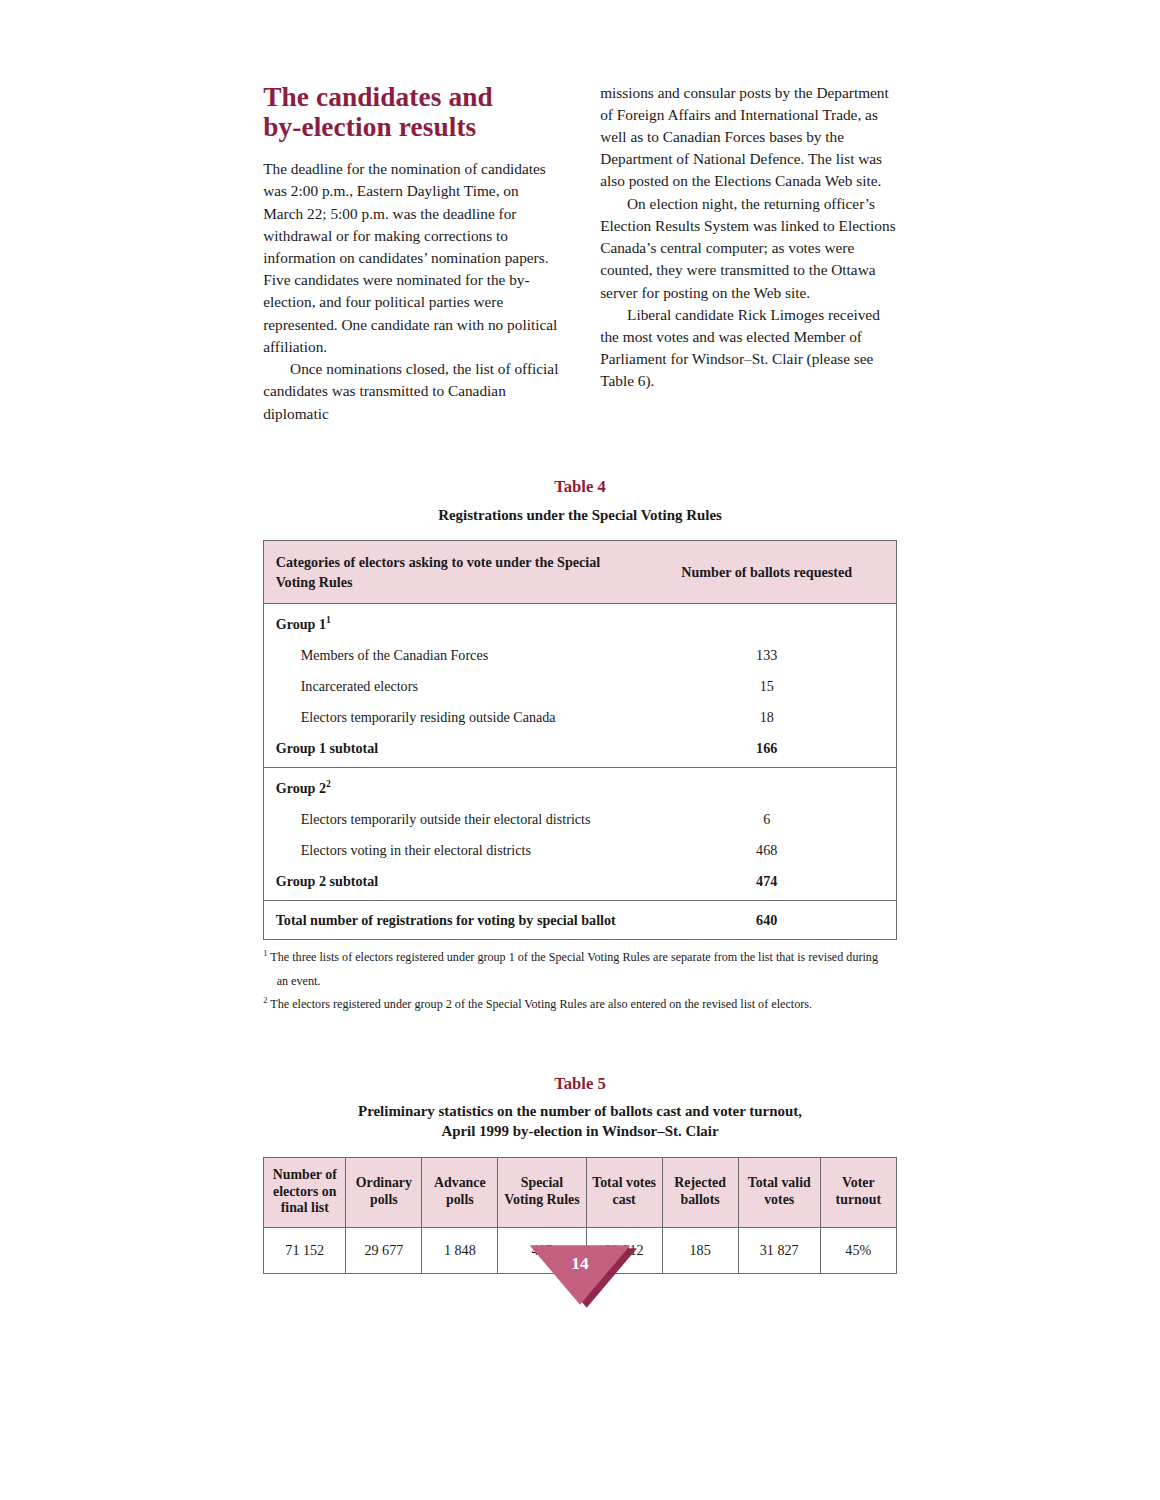The candidates and
by-election results
The deadline for the nomination of candidates was 2:00 p.m., Eastern Daylight Time, on March 22; 5:00 p.m. was the deadline for withdrawal or for making corrections to information on candidates’ nomination papers. Five candidates were nominated for the by-election, and four political parties were represented. One candidate ran with no political affiliation.
Once nominations closed, the list of official candidates was transmitted to Canadian diplomatic
missions and consular posts by the Department of Foreign Affairs and International Trade, as well as to Canadian Forces bases by the Department of National Defence. The list was also posted on the Elections Canada Web site.
On election night, the returning officer’s Election Results System was linked to Elections Canada’s central computer; as votes were counted, they were transmitted to the Ottawa server for posting on the Web site.
Liberal candidate Rick Limoges received the most votes and was elected Member of Parliament for Windsor–St. Clair (please see Table 6).
Table 4
Registrations under the Special Voting Rules
| Categories of electors asking to vote under the Special Voting Rules | Number of ballots requested |
| --- | --- |
| Group 1 1 | |
| Members of the Canadian Forces | 133 |
| Incarcerated electors | 15 |
| Electors temporarily residing outside Canada | 18 |
| Group 1 subtotal | 166 |
| Group 2 2 | |
| Electors temporarily outside their electoral districts | 6 |
| Electors voting in their electoral districts | 468 |
| Group 2 subtotal | 474 |
| Total number of registrations for voting by special ballot | 640 |
1 The three lists of electors registered under group 1 of the Special Voting Rules are separate from the list that is revised during
an event.
2 The electors registered under group 2 of the Special Voting Rules are also entered on the revised list of electors.
Table 5
Preliminary statistics on the number of ballots cast and voter turnout,
April 1999 by-election in Windsor–St. Clair
| Number of electors on final list | Ordinary polls | Advance polls | Special Voting Rules | Total votes cast | Rejected ballots | Total valid votes | Voter turnout |
| --- | --- | --- | --- | --- | --- | --- | --- |
| 71 152 | 29 677 | 1 848 | 487 | 32 012 | 185 | 31 827 | 45% |
14